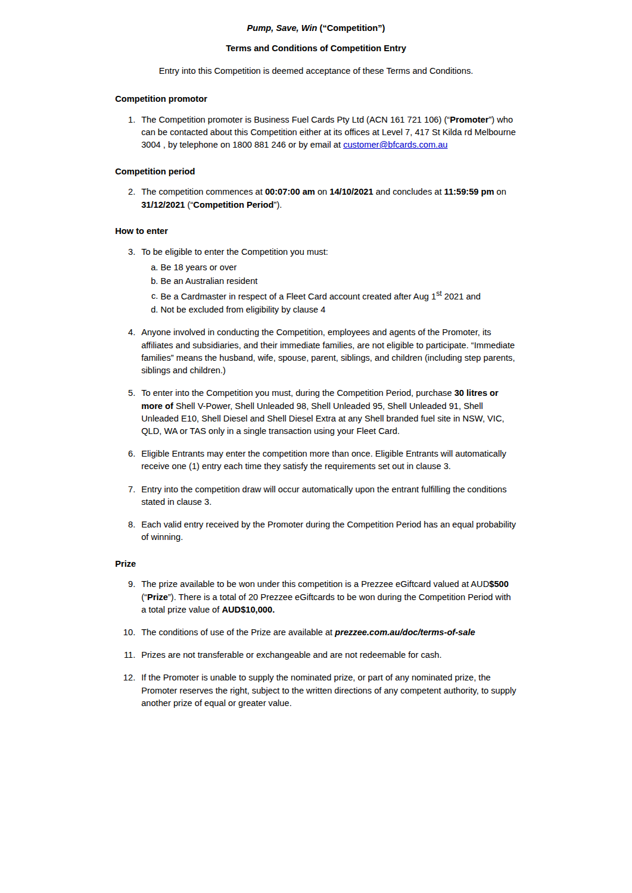Pump, Save, Win (“Competition”)
Terms and Conditions of Competition Entry
Entry into this Competition is deemed acceptance of these Terms and Conditions.
Competition promotor
The Competition promoter is Business Fuel Cards Pty Ltd (ACN 161 721 106) (“Promoter”) who can be contacted about this Competition either at its offices at Level 7, 417 St Kilda rd Melbourne 3004 , by telephone on 1800 881 246 or by email at customer@bfcards.com.au
Competition period
The competition commences at 00:07:00 am on 14/10/2021 and concludes at 11:59:59 pm on 31/12/2021 (“Competition Period”).
How to enter
To be eligible to enter the Competition you must:
Be 18 years or over
Be an Australian resident
Be a Cardmaster in respect of a Fleet Card account created after Aug 1st 2021 and
Not be excluded from eligibility by clause 4
Anyone involved in conducting the Competition, employees and agents of the Promoter, its affiliates and subsidiaries, and their immediate families, are not eligible to participate. “Immediate families” means the husband, wife, spouse, parent, siblings, and children (including step parents, siblings and children.)
To enter into the Competition you must, during the Competition Period, purchase 30 litres or more of Shell V-Power, Shell Unleaded 98, Shell Unleaded 95, Shell Unleaded 91, Shell Unleaded E10, Shell Diesel and Shell Diesel Extra at any Shell branded fuel site in NSW, VIC, QLD, WA or TAS only in a single transaction using your Fleet Card.
Eligible Entrants may enter the competition more than once. Eligible Entrants will automatically receive one (1) entry each time they satisfy the requirements set out in clause 3.
Entry into the competition draw will occur automatically upon the entrant fulfilling the conditions stated in clause 3.
Each valid entry received by the Promoter during the Competition Period has an equal probability of winning.
Prize
The prize available to be won under this competition is a Prezzee eGiftcard valued at AUD$500 (“Prize”). There is a total of 20 Prezzee eGiftcards to be won during the Competition Period with a total prize value of AUD$10,000.
The conditions of use of the Prize are available at prezzee.com.au/doc/terms-of-sale
Prizes are not transferable or exchangeable and are not redeemable for cash.
If the Promoter is unable to supply the nominated prize, or part of any nominated prize, the Promoter reserves the right, subject to the written directions of any competent authority, to supply another prize of equal or greater value.